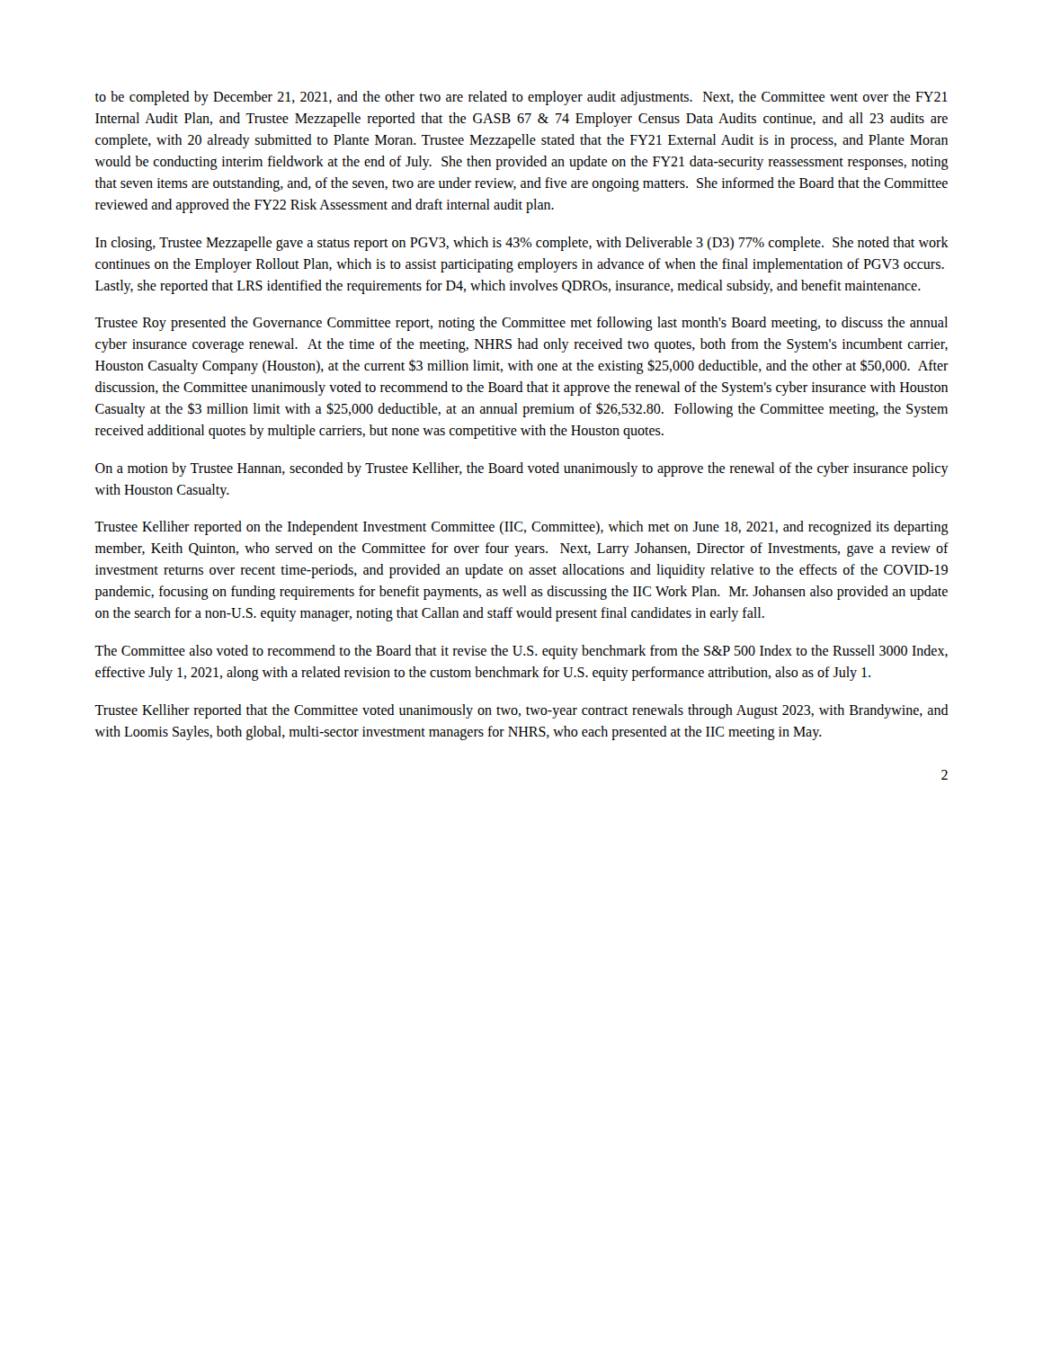to be completed by December 21, 2021, and the other two are related to employer audit adjustments. Next, the Committee went over the FY21 Internal Audit Plan, and Trustee Mezzapelle reported that the GASB 67 & 74 Employer Census Data Audits continue, and all 23 audits are complete, with 20 already submitted to Plante Moran. Trustee Mezzapelle stated that the FY21 External Audit is in process, and Plante Moran would be conducting interim fieldwork at the end of July. She then provided an update on the FY21 data-security reassessment responses, noting that seven items are outstanding, and, of the seven, two are under review, and five are ongoing matters. She informed the Board that the Committee reviewed and approved the FY22 Risk Assessment and draft internal audit plan.
In closing, Trustee Mezzapelle gave a status report on PGV3, which is 43% complete, with Deliverable 3 (D3) 77% complete. She noted that work continues on the Employer Rollout Plan, which is to assist participating employers in advance of when the final implementation of PGV3 occurs. Lastly, she reported that LRS identified the requirements for D4, which involves QDROs, insurance, medical subsidy, and benefit maintenance.
Trustee Roy presented the Governance Committee report, noting the Committee met following last month's Board meeting, to discuss the annual cyber insurance coverage renewal. At the time of the meeting, NHRS had only received two quotes, both from the System's incumbent carrier, Houston Casualty Company (Houston), at the current $3 million limit, with one at the existing $25,000 deductible, and the other at $50,000. After discussion, the Committee unanimously voted to recommend to the Board that it approve the renewal of the System's cyber insurance with Houston Casualty at the $3 million limit with a $25,000 deductible, at an annual premium of $26,532.80. Following the Committee meeting, the System received additional quotes by multiple carriers, but none was competitive with the Houston quotes.
On a motion by Trustee Hannan, seconded by Trustee Kelliher, the Board voted unanimously to approve the renewal of the cyber insurance policy with Houston Casualty.
Trustee Kelliher reported on the Independent Investment Committee (IIC, Committee), which met on June 18, 2021, and recognized its departing member, Keith Quinton, who served on the Committee for over four years. Next, Larry Johansen, Director of Investments, gave a review of investment returns over recent time-periods, and provided an update on asset allocations and liquidity relative to the effects of the COVID-19 pandemic, focusing on funding requirements for benefit payments, as well as discussing the IIC Work Plan. Mr. Johansen also provided an update on the search for a non-U.S. equity manager, noting that Callan and staff would present final candidates in early fall.
The Committee also voted to recommend to the Board that it revise the U.S. equity benchmark from the S&P 500 Index to the Russell 3000 Index, effective July 1, 2021, along with a related revision to the custom benchmark for U.S. equity performance attribution, also as of July 1.
Trustee Kelliher reported that the Committee voted unanimously on two, two-year contract renewals through August 2023, with Brandywine, and with Loomis Sayles, both global, multi-sector investment managers for NHRS, who each presented at the IIC meeting in May.
2